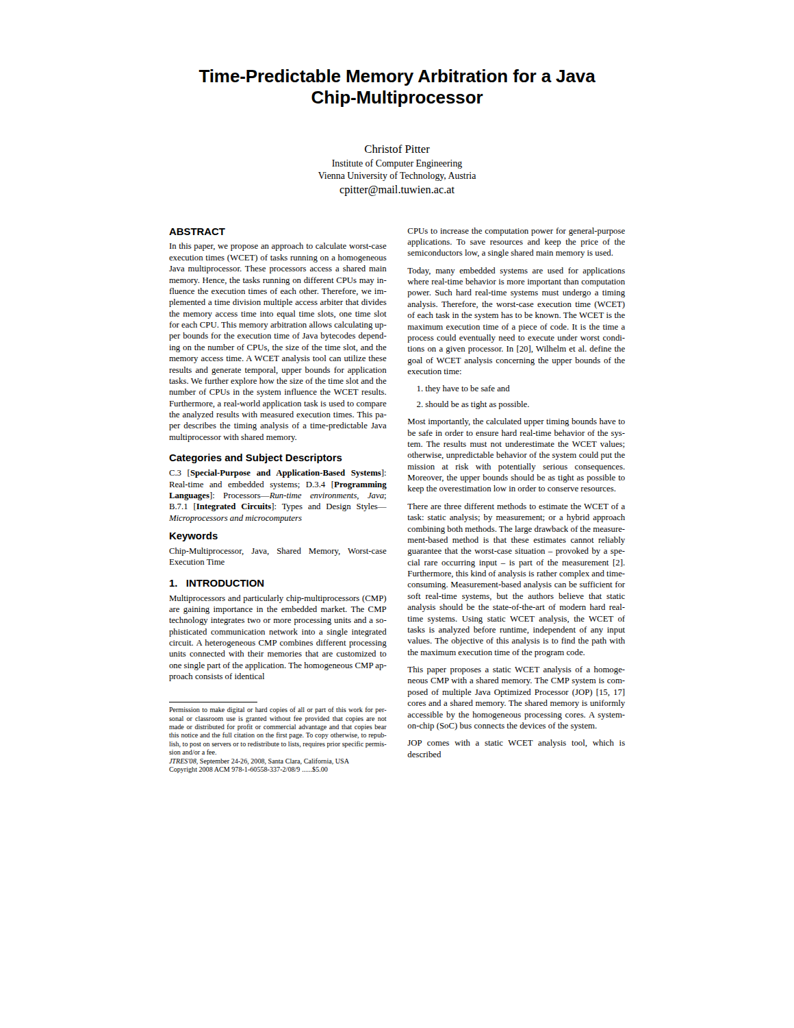Time-Predictable Memory Arbitration for a Java
Chip-Multiprocessor
Christof Pitter
Institute of Computer Engineering
Vienna University of Technology, Austria
cpitter@mail.tuwien.ac.at
ABSTRACT
In this paper, we propose an approach to calculate worst-case execution times (WCET) of tasks running on a homogeneous Java multiprocessor. These processors access a shared main memory. Hence, the tasks running on different CPUs may influence the execution times of each other. Therefore, we implemented a time division multiple access arbiter that divides the memory access time into equal time slots, one time slot for each CPU. This memory arbitration allows calculating upper bounds for the execution time of Java bytecodes depending on the number of CPUs, the size of the time slot, and the memory access time. A WCET analysis tool can utilize these results and generate temporal, upper bounds for application tasks. We further explore how the size of the time slot and the number of CPUs in the system influence the WCET results. Furthermore, a real-world application task is used to compare the analyzed results with measured execution times. This paper describes the timing analysis of a time-predictable Java multiprocessor with shared memory.
Categories and Subject Descriptors
C.3 [Special-Purpose and Application-Based Systems]: Real-time and embedded systems; D.3.4 [Programming Languages]: Processors—Run-time environments, Java; B.7.1 [Integrated Circuits]: Types and Design Styles—Microprocessors and microcomputers
Keywords
Chip-Multiprocessor, Java, Shared Memory, Worst-case Execution Time
1. INTRODUCTION
Multiprocessors and particularly chip-multiprocessors (CMP) are gaining importance in the embedded market. The CMP technology integrates two or more processing units and a sophisticated communication network into a single integrated circuit. A heterogeneous CMP combines different processing units connected with their memories that are customized to one single part of the application. The homogeneous CMP approach consists of identical
Permission to make digital or hard copies of all or part of this work for personal or classroom use is granted without fee provided that copies are not made or distributed for profit or commercial advantage and that copies bear this notice and the full citation on the first page. To copy otherwise, to republish, to post on servers or to redistribute to lists, requires prior specific permission and/or a fee.
JTRES'08, September 24-26, 2008, Santa Clara, California, USA
Copyright 2008 ACM 978-1-60558-337-2/08/9 ......$5.00
CPUs to increase the computation power for general-purpose applications. To save resources and keep the price of the semiconductors low, a single shared main memory is used.
Today, many embedded systems are used for applications where real-time behavior is more important than computation power. Such hard real-time systems must undergo a timing analysis. Therefore, the worst-case execution time (WCET) of each task in the system has to be known. The WCET is the maximum execution time of a piece of code. It is the time a process could eventually need to execute under worst conditions on a given processor. In [20], Wilhelm et al. define the goal of WCET analysis concerning the upper bounds of the execution time:
they have to be safe and
should be as tight as possible.
Most importantly, the calculated upper timing bounds have to be safe in order to ensure hard real-time behavior of the system. The results must not underestimate the WCET values; otherwise, unpredictable behavior of the system could put the mission at risk with potentially serious consequences. Moreover, the upper bounds should be as tight as possible to keep the overestimation low in order to conserve resources.
There are three different methods to estimate the WCET of a task: static analysis; by measurement; or a hybrid approach combining both methods. The large drawback of the measurement-based method is that these estimates cannot reliably guarantee that the worst-case situation – provoked by a special rare occurring input – is part of the measurement [2]. Furthermore, this kind of analysis is rather complex and time-consuming. Measurement-based analysis can be sufficient for soft real-time systems, but the authors believe that static analysis should be the state-of-the-art of modern hard real-time systems. Using static WCET analysis, the WCET of tasks is analyzed before runtime, independent of any input values. The objective of this analysis is to find the path with the maximum execution time of the program code.
This paper proposes a static WCET analysis of a homogeneous CMP with a shared memory. The CMP system is composed of multiple Java Optimized Processor (JOP) [15, 17] cores and a shared memory. The shared memory is uniformly accessible by the homogeneous processing cores. A system-on-chip (SoC) bus connects the devices of the system.
JOP comes with a static WCET analysis tool, which is described